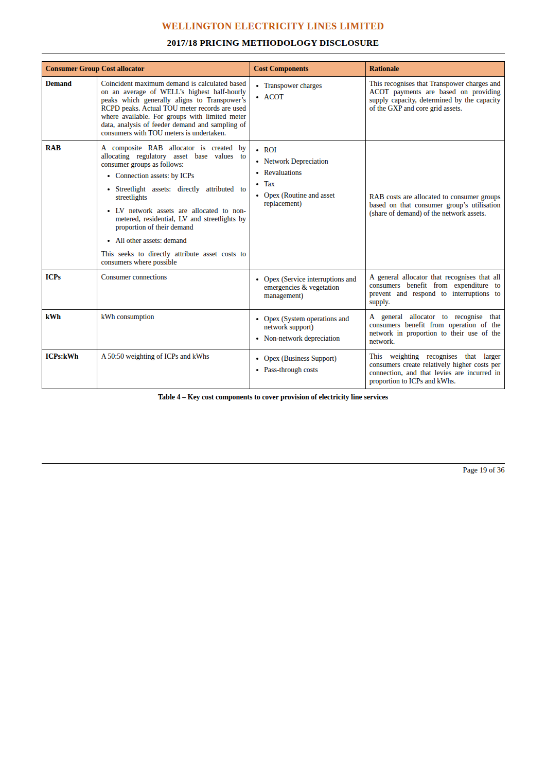WELLINGTON ELECTRICITY LINES LIMITED
2017/18 PRICING METHODOLOGY DISCLOSURE
| Consumer Group Cost allocator | Cost Components | Rationale |
| --- | --- | --- |
| Demand | Coincident maximum demand is calculated based on an average of WELL’s highest half-hourly peaks which generally aligns to Transpower’s RCPD peaks. Actual TOU meter records are used where available. For groups with limited meter data, analysis of feeder demand and sampling of consumers with TOU meters is undertaken. | Transpower charges ACOT | This recognises that Transpower charges and ACOT payments are based on providing supply capacity, determined by the capacity of the GXP and core grid assets. |
| RAB | A composite RAB allocator is created by allocating regulatory asset base values to consumer groups as follows: Connection assets: by ICPs Streetlight assets: directly attributed to streetlights LV network assets are allocated to non-metered, residential, LV and streetlights by proportion of their demand All other assets: demand This seeks to directly attribute asset costs to consumers where possible | ROI Network Depreciation Revaluations Tax Opex (Routine and asset replacement) | RAB costs are allocated to consumer groups based on that consumer group’s utilisation (share of demand) of the network assets. |
| ICPs | Consumer connections | Opex (Service interruptions and emergencies & vegetation management) | A general allocator that recognises that all consumers benefit from expenditure to prevent and respond to interruptions to supply. |
| kWh | kWh consumption | Opex (System operations and network support) Non-network depreciation | A general allocator to recognise that consumers benefit from operation of the network in proportion to their use of the network. |
| ICPs:kWh | A 50:50 weighting of ICPs and kWhs | Opex (Business Support) Pass-through costs | This weighting recognises that larger consumers create relatively higher costs per connection, and that levies are incurred in proportion to ICPs and kWhs. |
Table 4 – Key cost components to cover provision of electricity line services
Page 19 of 36